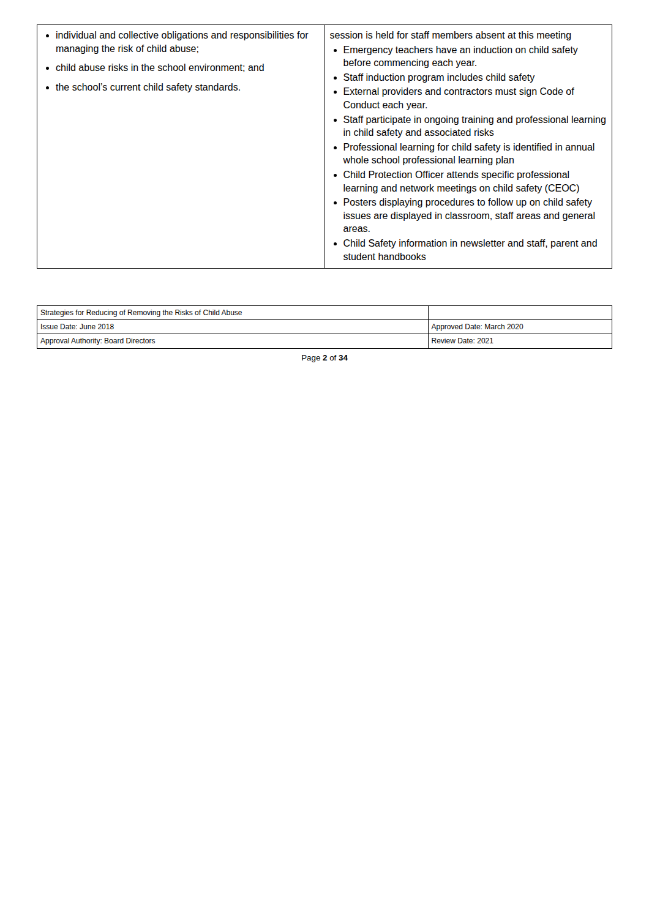| individual and collective obligations and responsibilities for managing the risk of child abuse; child abuse risks in the school environment; and the school’s current child safety standards. | session is held for staff members absent at this meeting Emergency teachers have an induction on child safety before commencing each year. Staff induction program includes child safety External providers and contractors must sign Code of Conduct each year. Staff participate in ongoing training and professional learning in child safety and associated risks Professional learning for child safety is identified in annual whole school professional learning plan Child Protection Officer attends specific professional learning and network meetings on child safety (CEOC) Posters displaying procedures to follow up on child safety issues are displayed in classroom, staff areas and general areas. Child Safety information in newsletter and staff, parent and student handbooks |
| Strategies for Reducing of Removing the Risks of Child Abuse | |
| Issue Date: June 2018 | Approved Date: March 2020 |
| Approval Authority: Board Directors | Review Date: 2021 |
Page 2 of 34